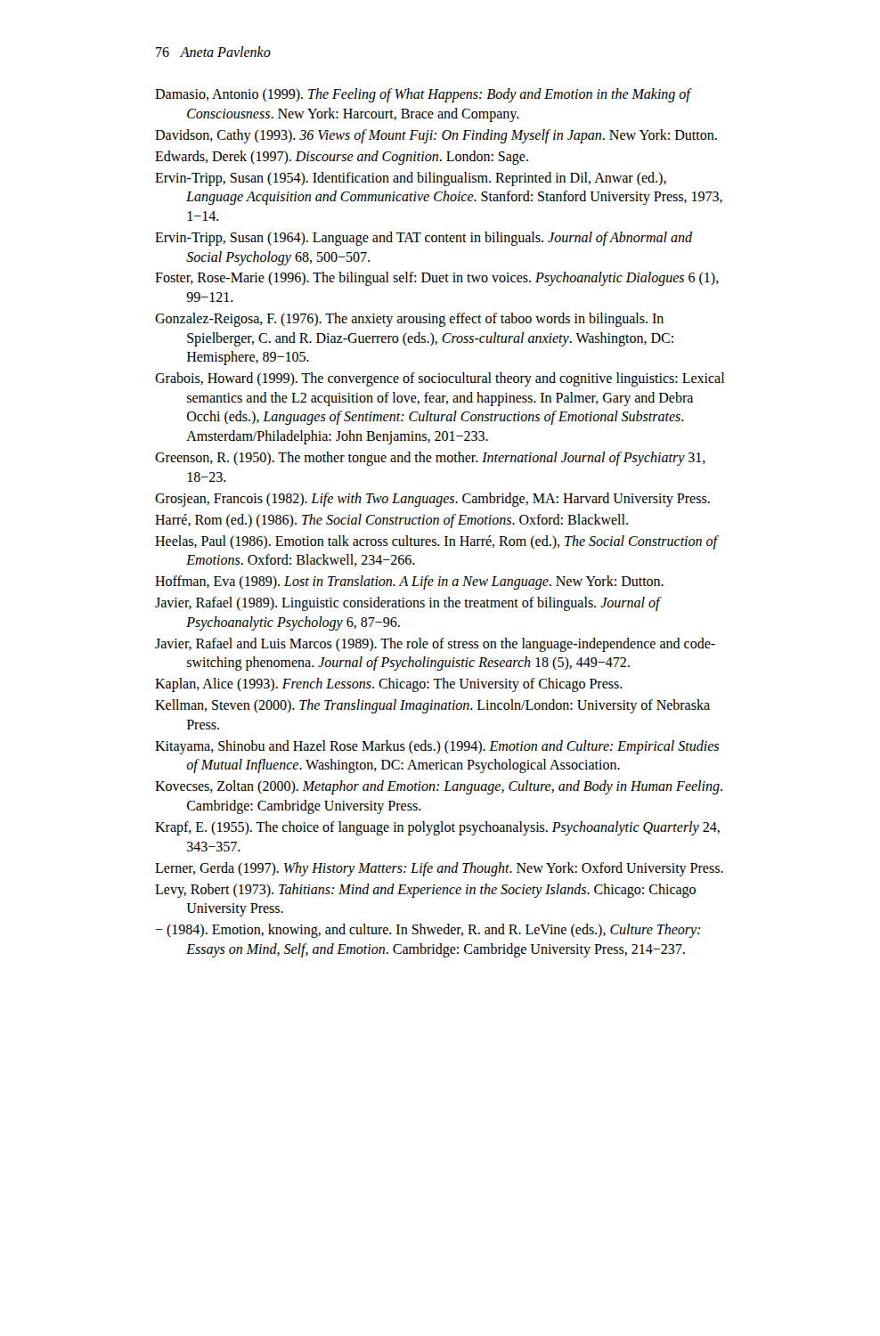76 Aneta Pavlenko
Damasio, Antonio (1999). The Feeling of What Happens: Body and Emotion in the Making of Consciousness. New York: Harcourt, Brace and Company.
Davidson, Cathy (1993). 36 Views of Mount Fuji: On Finding Myself in Japan. New York: Dutton.
Edwards, Derek (1997). Discourse and Cognition. London: Sage.
Ervin-Tripp, Susan (1954). Identification and bilingualism. Reprinted in Dil, Anwar (ed.), Language Acquisition and Communicative Choice. Stanford: Stanford University Press, 1973, 1−14.
Ervin-Tripp, Susan (1964). Language and TAT content in bilinguals. Journal of Abnormal and Social Psychology 68, 500−507.
Foster, Rose-Marie (1996). The bilingual self: Duet in two voices. Psychoanalytic Dialogues 6 (1), 99−121.
Gonzalez-Reigosa, F. (1976). The anxiety arousing effect of taboo words in bilinguals. In Spielberger, C. and R. Diaz-Guerrero (eds.), Cross-cultural anxiety. Washington, DC: Hemisphere, 89−105.
Grabois, Howard (1999). The convergence of sociocultural theory and cognitive linguistics: Lexical semantics and the L2 acquisition of love, fear, and happiness. In Palmer, Gary and Debra Occhi (eds.), Languages of Sentiment: Cultural Constructions of Emotional Substrates. Amsterdam/Philadelphia: John Benjamins, 201−233.
Greenson, R. (1950). The mother tongue and the mother. International Journal of Psychiatry 31, 18−23.
Grosjean, Francois (1982). Life with Two Languages. Cambridge, MA: Harvard University Press.
Harré, Rom (ed.) (1986). The Social Construction of Emotions. Oxford: Blackwell.
Heelas, Paul (1986). Emotion talk across cultures. In Harré, Rom (ed.), The Social Construction of Emotions. Oxford: Blackwell, 234−266.
Hoffman, Eva (1989). Lost in Translation. A Life in a New Language. New York: Dutton.
Javier, Rafael (1989). Linguistic considerations in the treatment of bilinguals. Journal of Psychoanalytic Psychology 6, 87−96.
Javier, Rafael and Luis Marcos (1989). The role of stress on the language-independence and code-switching phenomena. Journal of Psycholinguistic Research 18 (5), 449−472.
Kaplan, Alice (1993). French Lessons. Chicago: The University of Chicago Press.
Kellman, Steven (2000). The Translingual Imagination. Lincoln/London: University of Nebraska Press.
Kitayama, Shinobu and Hazel Rose Markus (eds.) (1994). Emotion and Culture: Empirical Studies of Mutual Influence. Washington, DC: American Psychological Association.
Kovecses, Zoltan (2000). Metaphor and Emotion: Language, Culture, and Body in Human Feeling. Cambridge: Cambridge University Press.
Krapf, E. (1955). The choice of language in polyglot psychoanalysis. Psychoanalytic Quarterly 24, 343−357.
Lerner, Gerda (1997). Why History Matters: Life and Thought. New York: Oxford University Press.
Levy, Robert (1973). Tahitians: Mind and Experience in the Society Islands. Chicago: Chicago University Press.
− (1984). Emotion, knowing, and culture. In Shweder, R. and R. LeVine (eds.), Culture Theory: Essays on Mind, Self, and Emotion. Cambridge: Cambridge University Press, 214−237.